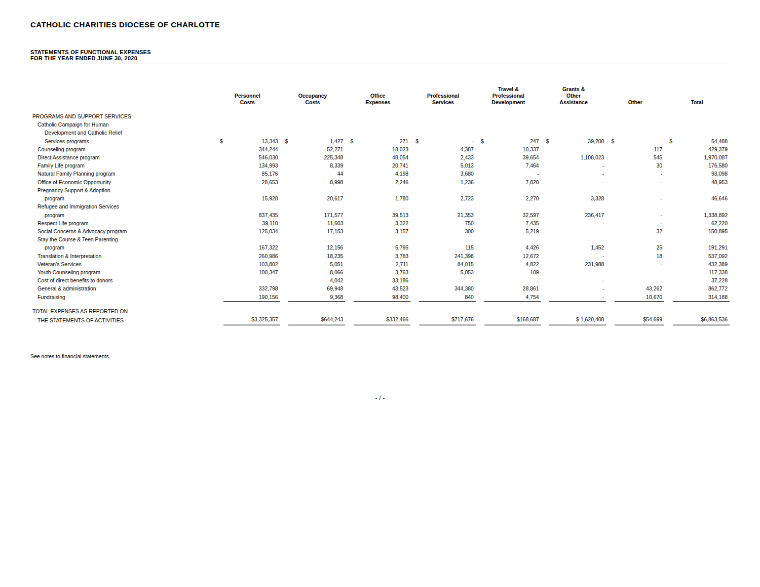CATHOLIC CHARITIES DIOCESE OF CHARLOTTE
STATEMENTS OF FUNCTIONAL EXPENSES
FOR THE YEAR ENDED JUNE 30, 2020
| | Personnel Costs | Occupancy Costs | Office Expenses | Professional Services | Travel & Professional Development | Grants & Other Assistance | Other | Total |
| --- | --- | --- | --- | --- | --- | --- | --- | --- |
| PROGRAMS AND SUPPORT SERVICES: | |
| Catholic Campaign for Human | |
| Development and Catholic Relief | |
| Services programs | $ | 13,343 | $ | 1,427 | $ | 271 | $ | - | $ | 247 | $ | 39,200 | $ | - | $ | 54,488 |
| Counseling program | | 344,244 | | 52,271 | | 18,023 | | 4,387 | | 10,337 | | - | | 117 | | 429,379 |
| Direct Assistance program | | 546,030 | | 225,348 | | 48,054 | | 2,433 | | 39,654 | | 1,108,023 | | 545 | | 1,970,087 |
| Family Life program | | 134,993 | | 8,339 | | 20,741 | | 5,013 | | 7,464 | | - | | 30 | | 176,580 |
| Natural Family Planning program | | 85,176 | | 44 | | 4,198 | | 3,680 | | - | | - | | - | | 93,098 |
| Office of Economic Opportunity | | 28,653 | | 8,998 | | 2,246 | | 1,236 | | 7,820 | | - | | - | | 48,953 |
| Pregnancy Support & Adoption | |
| program | | 15,928 | | 20,617 | | 1,780 | | 2,723 | | 2,270 | | 3,328 | | - | | 46,646 |
| Refugee and Immigration Services | |
| program | | 837,435 | | 171,577 | | 39,513 | | 21,353 | | 32,597 | | 236,417 | | - | | 1,338,892 |
| Respect Life program | | 39,110 | | 11,603 | | 3,322 | | 750 | | 7,435 | | - | | - | | 62,220 |
| Social Concerns & Advocacy program | | 125,034 | | 17,153 | | 3,157 | | 300 | | 5,219 | | - | | 32 | | 150,895 |
| Stay the Course & Teen Parenting | |
| program | | 167,322 | | 12,156 | | 5,795 | | 115 | | 4,426 | | 1,452 | | 25 | | 191,291 |
| Translation & Interpretation | | 260,986 | | 18,235 | | 3,783 | | 241,398 | | 12,672 | | - | | 18 | | 537,092 |
| Veteran's Services | | 103,802 | | 5,051 | | 2,711 | | 84,015 | | 4,822 | | 231,988 | | - | | 432,389 |
| Youth Counseling program | | 100,347 | | 8,066 | | 3,763 | | 5,053 | | 109 | | - | | - | | 117,338 |
| Cost of direct benefits to donors | | - | | 4,042 | | 33,186 | | - | | - | | - | | - | | 37,228 |
| General & administration | | 332,798 | | 69,948 | | 43,523 | | 344,380 | | 28,861 | | - | | 43,262 | | 862,772 |
| Fundraising | | 190,156 | | 9,368 | | 98,400 | | 840 | | 4,754 | | - | | 10,670 | | 314,188 |
| TOTAL EXPENSES AS REPORTED ON | |
| THE STATEMENTS OF ACTIVITIES | | $3,325,357 | | $644,243 | | $332,466 | | $717,676 | | $168,687 | | $ 1,620,408 | | $54,699 | | $6,863,536 |
See notes to financial statements.
- 7 -